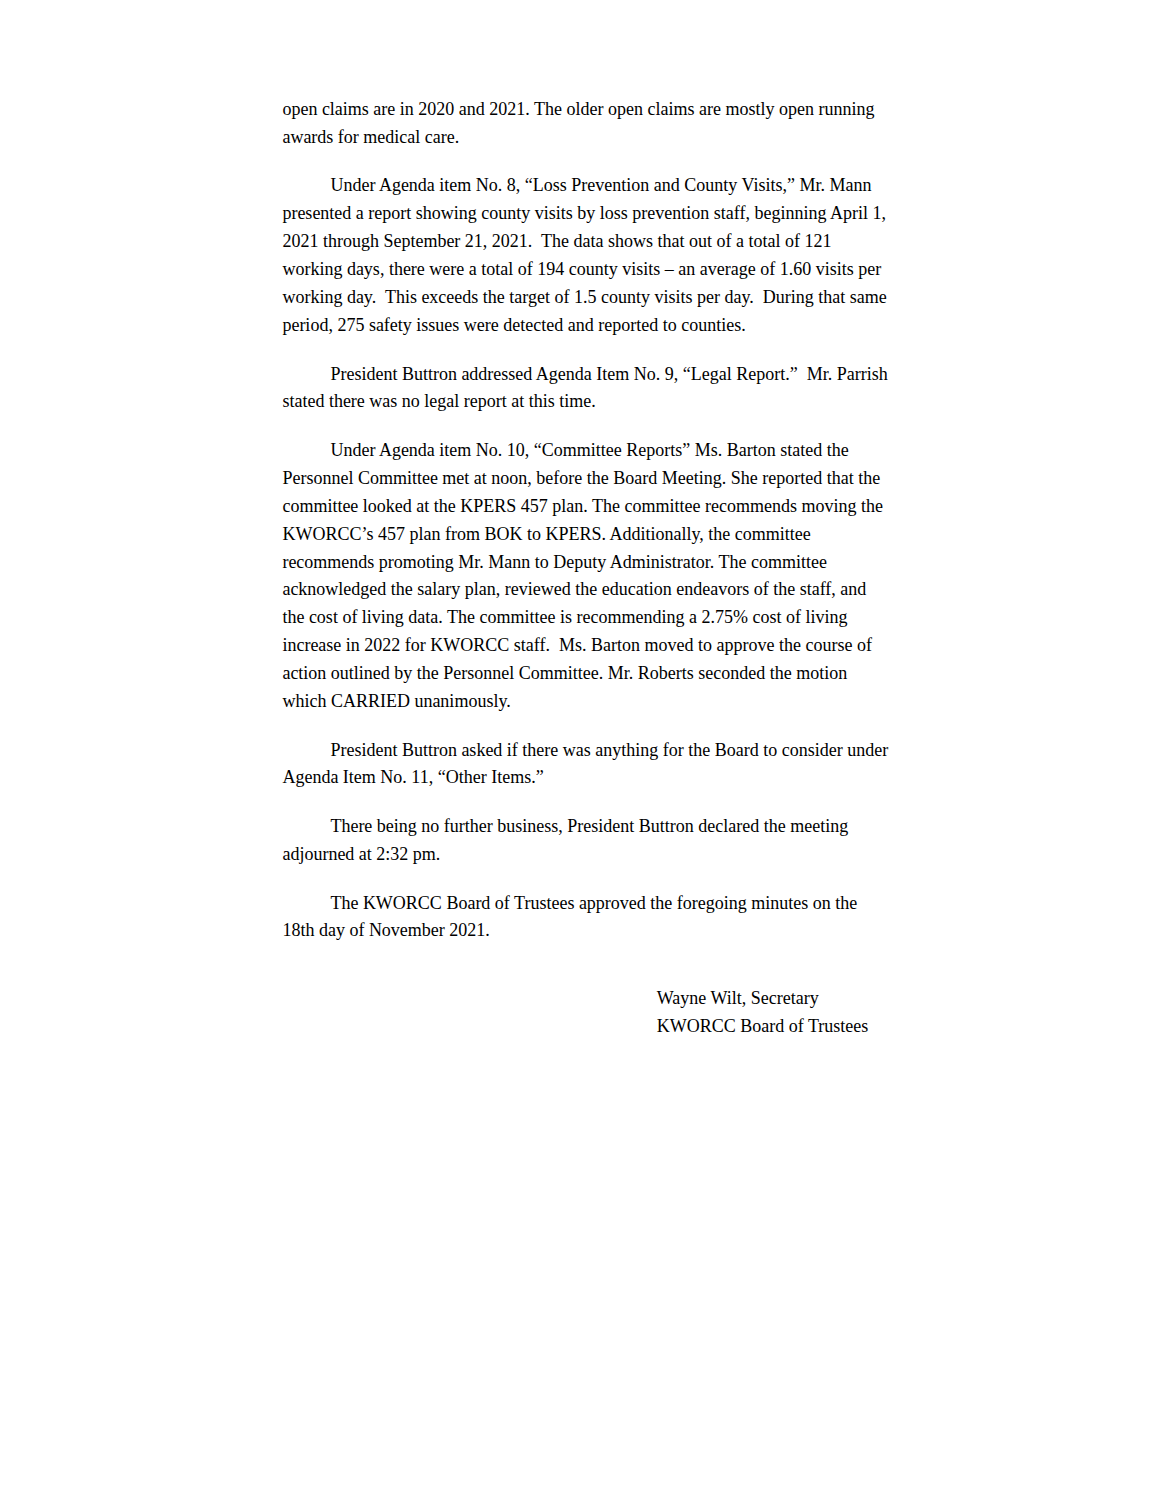open claims are in 2020 and 2021. The older open claims are mostly open running awards for medical care.
Under Agenda item No. 8, “Loss Prevention and County Visits,” Mr. Mann presented a report showing county visits by loss prevention staff, beginning April 1, 2021 through September 21, 2021. The data shows that out of a total of 121 working days, there were a total of 194 county visits – an average of 1.60 visits per working day. This exceeds the target of 1.5 county visits per day. During that same period, 275 safety issues were detected and reported to counties.
President Buttron addressed Agenda Item No. 9, “Legal Report.” Mr. Parrish stated there was no legal report at this time.
Under Agenda item No. 10, “Committee Reports” Ms. Barton stated the Personnel Committee met at noon, before the Board Meeting. She reported that the committee looked at the KPERS 457 plan. The committee recommends moving the KWORCC’s 457 plan from BOK to KPERS. Additionally, the committee recommends promoting Mr. Mann to Deputy Administrator. The committee acknowledged the salary plan, reviewed the education endeavors of the staff, and the cost of living data. The committee is recommending a 2.75% cost of living increase in 2022 for KWORCC staff. Ms. Barton moved to approve the course of action outlined by the Personnel Committee. Mr. Roberts seconded the motion which CARRIED unanimously.
President Buttron asked if there was anything for the Board to consider under Agenda Item No. 11, “Other Items.”
There being no further business, President Buttron declared the meeting adjourned at 2:32 pm.
The KWORCC Board of Trustees approved the foregoing minutes on the 18th day of November 2021.
Wayne Wilt, Secretary
KWORCC Board of Trustees